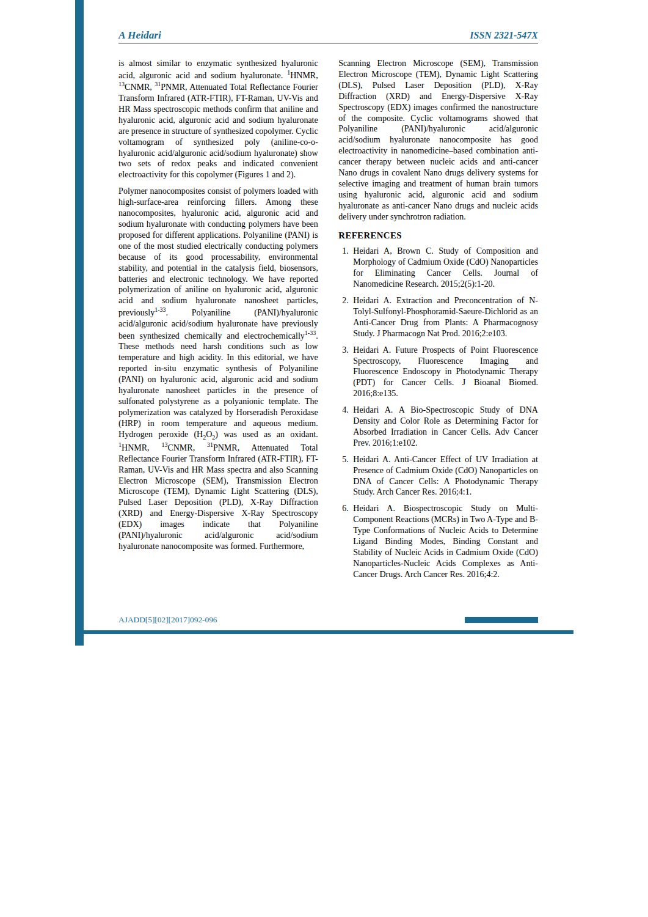A Heidari ISSN 2321-547X
is almost similar to enzymatic synthesized hyaluronic acid, alguronic acid and sodium hyaluronate. 1HNMR, 13CNMR, 31PNMR, Attenuated Total Reflectance Fourier Transform Infrared (ATR-FTIR), FT-Raman, UV-Vis and HR Mass spectroscopic methods confirm that aniline and hyaluronic acid, alguronic acid and sodium hyaluronate are presence in structure of synthesized copolymer. Cyclic voltamogram of synthesized poly (aniline-co-o-hyaluronic acid/alguronic acid/sodium hyaluronate) show two sets of redox peaks and indicated convenient electroactivity for this copolymer (Figures 1 and 2).
Polymer nanocomposites consist of polymers loaded with high-surface-area reinforcing fillers. Among these nanocomposites, hyaluronic acid, alguronic acid and sodium hyaluronate with conducting polymers have been proposed for different applications. Polyaniline (PANI) is one of the most studied electrically conducting polymers because of its good processability, environmental stability, and potential in the catalysis field, biosensors, batteries and electronic technology. We have reported polymerization of aniline on hyaluronic acid, alguronic acid and sodium hyaluronate nanosheet particles, previously1-33. Polyaniline (PANI)/hyaluronic acid/alguronic acid/sodium hyaluronate have previously been synthesized chemically and electrochemically1-33. These methods need harsh conditions such as low temperature and high acidity. In this editorial, we have reported in-situ enzymatic synthesis of Polyaniline (PANI) on hyaluronic acid, alguronic acid and sodium hyaluronate nanosheet particles in the presence of sulfonated polystyrene as a polyanionic template. The polymerization was catalyzed by Horseradish Peroxidase (HRP) in room temperature and aqueous medium. Hydrogen peroxide (H2O2) was used as an oxidant. 1HNMR, 13CNMR, 31PNMR, Attenuated Total Reflectance Fourier Transform Infrared (ATR-FTIR), FT-Raman, UV-Vis and HR Mass spectra and also Scanning Electron Microscope (SEM), Transmission Electron Microscope (TEM), Dynamic Light Scattering (DLS), Pulsed Laser Deposition (PLD), X-Ray Diffraction (XRD) and Energy-Dispersive X-Ray Spectroscopy (EDX) images indicate that Polyaniline (PANI)/hyaluronic acid/alguronic acid/sodium hyaluronate nanocomposite was formed. Furthermore,
Scanning Electron Microscope (SEM), Transmission Electron Microscope (TEM), Dynamic Light Scattering (DLS), Pulsed Laser Deposition (PLD), X-Ray Diffraction (XRD) and Energy-Dispersive X-Ray Spectroscopy (EDX) images confirmed the nanostructure of the composite. Cyclic voltamograms showed that Polyaniline (PANI)/hyaluronic acid/alguronic acid/sodium hyaluronate nanocomposite has good electroactivity in nanomedicine–based combination anti-cancer therapy between nucleic acids and anti-cancer Nano drugs in covalent Nano drugs delivery systems for selective imaging and treatment of human brain tumors using hyaluronic acid, alguronic acid and sodium hyaluronate as anti-cancer Nano drugs and nucleic acids delivery under synchrotron radiation.
REFERENCES
Heidari A, Brown C. Study of Composition and Morphology of Cadmium Oxide (CdO) Nanoparticles for Eliminating Cancer Cells. Journal of Nanomedicine Research. 2015;2(5):1-20.
Heidari A. Extraction and Preconcentration of N-Tolyl-Sulfonyl-Phosphoramid-Saeure-Dichlorid as an Anti-Cancer Drug from Plants: A Pharmacognosy Study. J Pharmacogn Nat Prod. 2016;2:e103.
Heidari A. Future Prospects of Point Fluorescence Spectroscopy, Fluorescence Imaging and Fluorescence Endoscopy in Photodynamic Therapy (PDT) for Cancer Cells. J Bioanal Biomed. 2016;8:e135.
Heidari A. A Bio-Spectroscopic Study of DNA Density and Color Role as Determining Factor for Absorbed Irradiation in Cancer Cells. Adv Cancer Prev. 2016;1:e102.
Heidari A. Anti-Cancer Effect of UV Irradiation at Presence of Cadmium Oxide (CdO) Nanoparticles on DNA of Cancer Cells: A Photodynamic Therapy Study. Arch Cancer Res. 2016;4:1.
Heidari A. Biospectroscopic Study on Multi-Component Reactions (MCRs) in Two A-Type and B-Type Conformations of Nucleic Acids to Determine Ligand Binding Modes, Binding Constant and Stability of Nucleic Acids in Cadmium Oxide (CdO) Nanoparticles-Nucleic Acids Complexes as Anti-Cancer Drugs. Arch Cancer Res. 2016;4:2.
AJADD[5][02][2017]092-096